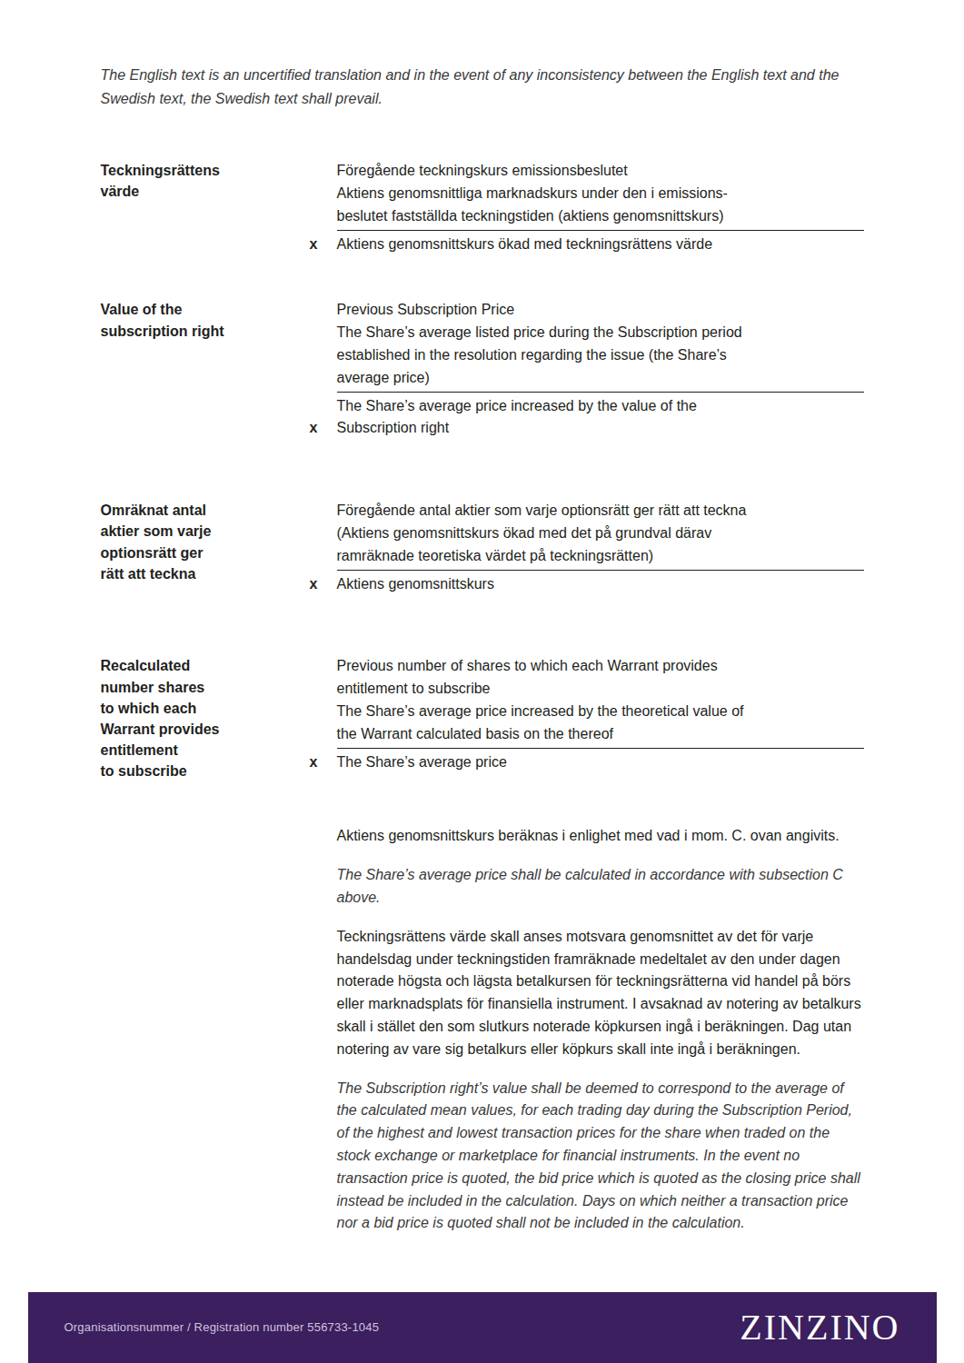The English text is an uncertified translation and in the event of any inconsistency between the English text and the Swedish text, the Swedish text shall prevail.
Teckningsrättens
värde
x Föregående teckningskurs emissionsbeslutet Aktiens genomsnittliga marknadskurs under den i emissions- beslutet fastställda teckningstiden (aktiens genomsnittskurs) Aktiens genomsnittskurs ökad med teckningsrättens värde
Value of the
subscription right
x Previous Subscription Price The Share’s average listed price during the Subscription period established in the resolution regarding the issue (the Share’s average price) The Share’s average price increased by the value of the Subscription right
Omräknat antal
aktier som varje
optionsrätt ger
rätt att teckna
x Föregående antal aktier som varje optionsrätt ger rätt att teckna (Aktiens genomsnittskurs ökad med det på grundval därav ramräknade teoretiska värdet på teckningsrätten) Aktiens genomsnittskurs
Recalculated
number shares
to which each
Warrant provides
entitlement
to subscribe
x Previous number of shares to which each Warrant provides entitlement to subscribe The Share’s average price increased by the theoretical value of the Warrant calculated basis on the thereof The Share’s average price
Aktiens genomsnittskurs beräknas i enlighet med vad i mom. C. ovan angivits.
The Share’s average price shall be calculated in accordance with subsection C above.
Teckningsrättens värde skall anses motsvara genomsnittet av det för varje handelsdag under teckningstiden framräknade medeltalet av den under dagen noterade högsta och lägsta betalkursen för teckningsrätterna vid handel på börs eller marknadsplats för finansiella instrument. I avsaknad av notering av betalkurs skall i stället den som slutkurs noterade köpkursen ingå i beräkningen. Dag utan notering av vare sig betalkurs eller köpkurs skall inte ingå i beräkningen.
The Subscription right’s value shall be deemed to correspond to the average of the calculated mean values, for each trading day during the Subscription Period, of the highest and lowest transaction prices for the share when traded on the stock exchange or marketplace for financial instruments. In the event no transaction price is quoted, the bid price which is quoted as the closing price shall instead be included in the calculation. Days on which neither a transaction price nor a bid price is quoted shall not be included in the calculation.
Organisationsnummer / Registration number 556733-1045
ZINZINO